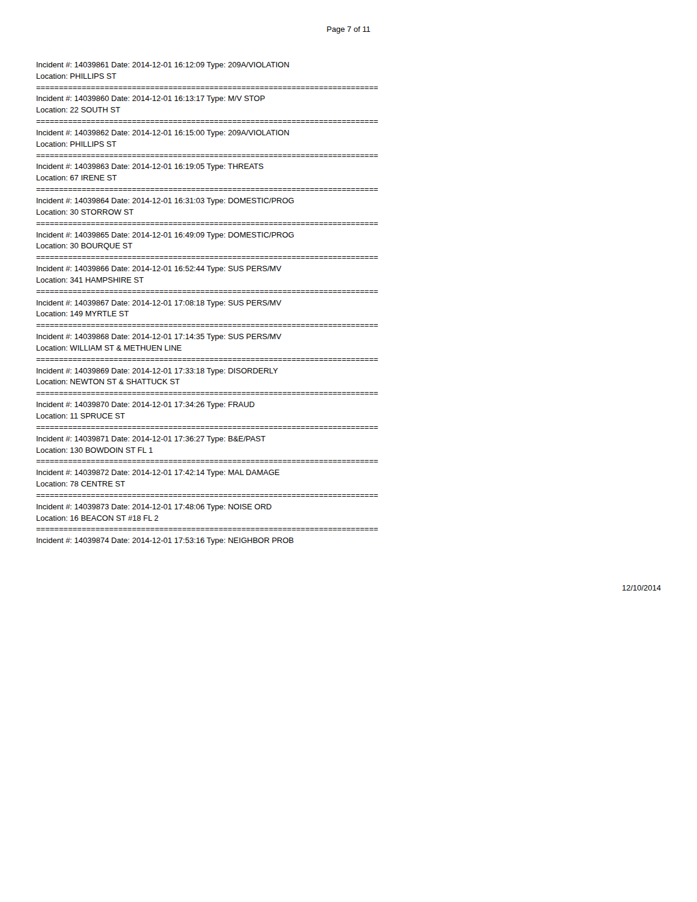Page 7 of 11
Incident #: 14039861 Date: 2014-12-01 16:12:09 Type: 209A/VIOLATION Location: PHILLIPS ST =========================================================================== Incident #: 14039860 Date: 2014-12-01 16:13:17 Type: M/V STOP Location: 22 SOUTH ST =========================================================================== Incident #: 14039862 Date: 2014-12-01 16:15:00 Type: 209A/VIOLATION Location: PHILLIPS ST =========================================================================== Incident #: 14039863 Date: 2014-12-01 16:19:05 Type: THREATS Location: 67 IRENE ST =========================================================================== Incident #: 14039864 Date: 2014-12-01 16:31:03 Type: DOMESTIC/PROG Location: 30 STORROW ST =========================================================================== Incident #: 14039865 Date: 2014-12-01 16:49:09 Type: DOMESTIC/PROG Location: 30 BOURQUE ST =========================================================================== Incident #: 14039866 Date: 2014-12-01 16:52:44 Type: SUS PERS/MV Location: 341 HAMPSHIRE ST =========================================================================== Incident #: 14039867 Date: 2014-12-01 17:08:18 Type: SUS PERS/MV Location: 149 MYRTLE ST =========================================================================== Incident #: 14039868 Date: 2014-12-01 17:14:35 Type: SUS PERS/MV Location: WILLIAM ST & METHUEN LINE =========================================================================== Incident #: 14039869 Date: 2014-12-01 17:33:18 Type: DISORDERLY Location: NEWTON ST & SHATTUCK ST =========================================================================== Incident #: 14039870 Date: 2014-12-01 17:34:26 Type: FRAUD Location: 11 SPRUCE ST =========================================================================== Incident #: 14039871 Date: 2014-12-01 17:36:27 Type: B&E/PAST Location: 130 BOWDOIN ST FL 1 =========================================================================== Incident #: 14039872 Date: 2014-12-01 17:42:14 Type: MAL DAMAGE Location: 78 CENTRE ST =========================================================================== Incident #: 14039873 Date: 2014-12-01 17:48:06 Type: NOISE ORD Location: 16 BEACON ST #18 FL 2 =========================================================================== Incident #: 14039874 Date: 2014-12-01 17:53:16 Type: NEIGHBOR PROB
12/10/2014